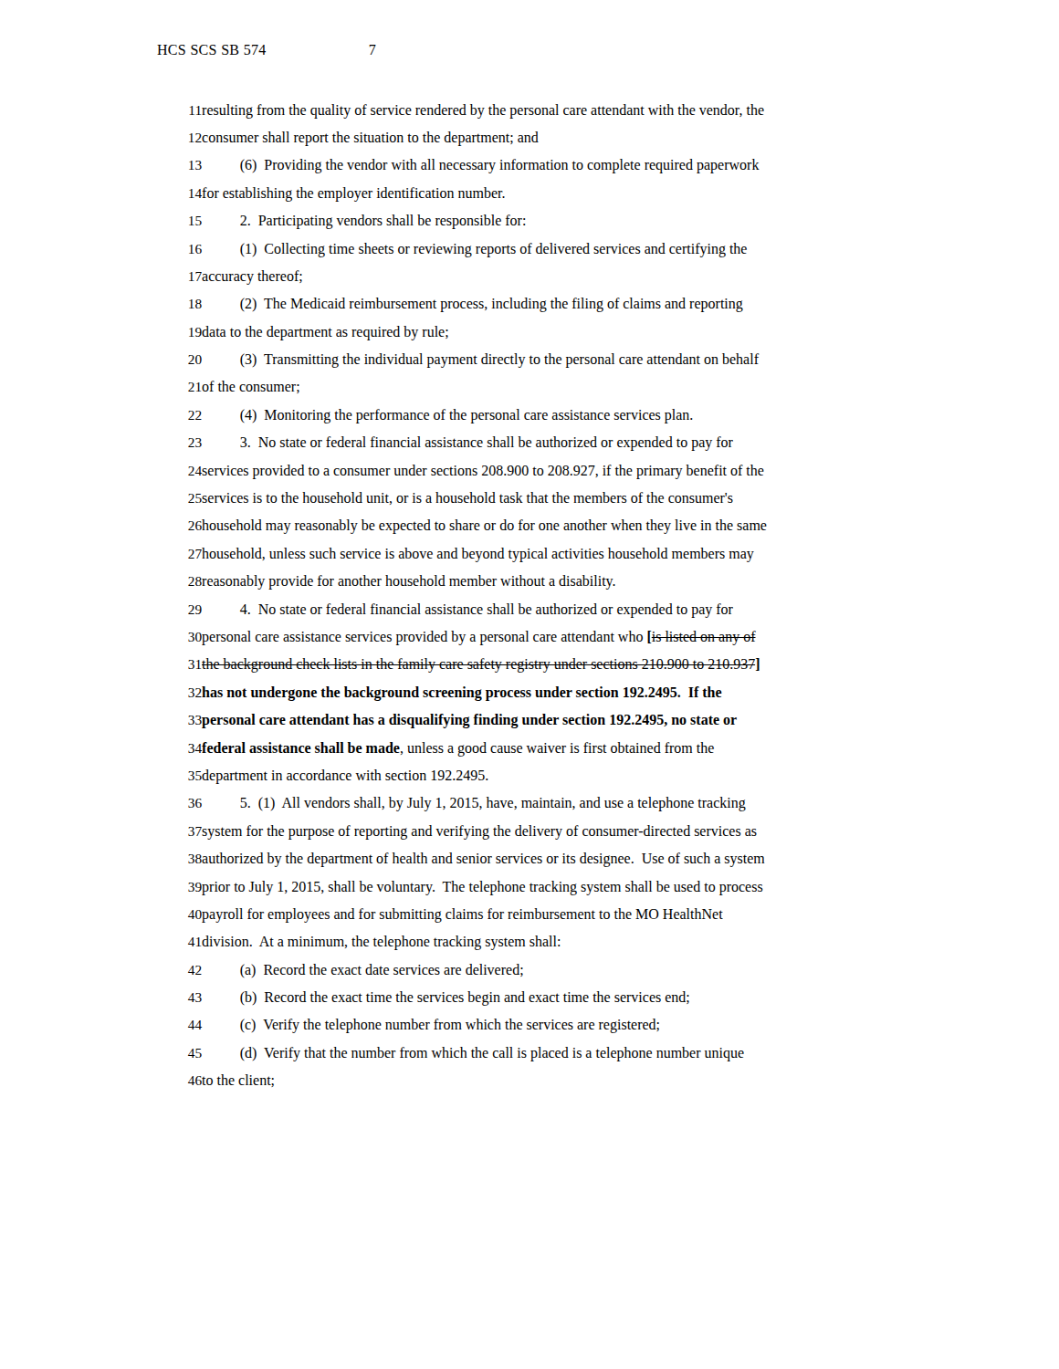HCS SCS SB 574 7
| 11 | resulting from the quality of service rendered by the personal care attendant with the vendor, the |
| 12 | consumer shall report the situation to the department; and |
| 13 | (6) Providing the vendor with all necessary information to complete required paperwork |
| 14 | for establishing the employer identification number. |
| 15 | 2. Participating vendors shall be responsible for: |
| 16 | (1) Collecting time sheets or reviewing reports of delivered services and certifying the |
| 17 | accuracy thereof; |
| 18 | (2) The Medicaid reimbursement process, including the filing of claims and reporting |
| 19 | data to the department as required by rule; |
| 20 | (3) Transmitting the individual payment directly to the personal care attendant on behalf |
| 21 | of the consumer; |
| 22 | (4) Monitoring the performance of the personal care assistance services plan. |
| 23 | 3. No state or federal financial assistance shall be authorized or expended to pay for |
| 24 | services provided to a consumer under sections 208.900 to 208.927, if the primary benefit of the |
| 25 | services is to the household unit, or is a household task that the members of the consumer's |
| 26 | household may reasonably be expected to share or do for one another when they live in the same |
| 27 | household, unless such service is above and beyond typical activities household members may |
| 28 | reasonably provide for another household member without a disability. |
| 29 | 4. No state or federal financial assistance shall be authorized or expended to pay for |
| 30 | personal care assistance services provided by a personal care attendant who [ is listed on any of |
| 31 | the background check lists in the family care safety registry under sections 210.900 to 210.937 ] |
| 32 | has not undergone the background screening process under section 192.2495. If the |
| 33 | personal care attendant has a disqualifying finding under section 192.2495, no state or |
| 34 | federal assistance shall be made , unless a good cause waiver is first obtained from the |
| 35 | department in accordance with section 192.2495. |
| 36 | 5. (1) All vendors shall, by July 1, 2015, have, maintain, and use a telephone tracking |
| 37 | system for the purpose of reporting and verifying the delivery of consumer-directed services as |
| 38 | authorized by the department of health and senior services or its designee. Use of such a system |
| 39 | prior to July 1, 2015, shall be voluntary. The telephone tracking system shall be used to process |
| 40 | payroll for employees and for submitting claims for reimbursement to the MO HealthNet |
| 41 | division. At a minimum, the telephone tracking system shall: |
| 42 | (a) Record the exact date services are delivered; |
| 43 | (b) Record the exact time the services begin and exact time the services end; |
| 44 | (c) Verify the telephone number from which the services are registered; |
| 45 | (d) Verify that the number from which the call is placed is a telephone number unique |
| 46 | to the client; |